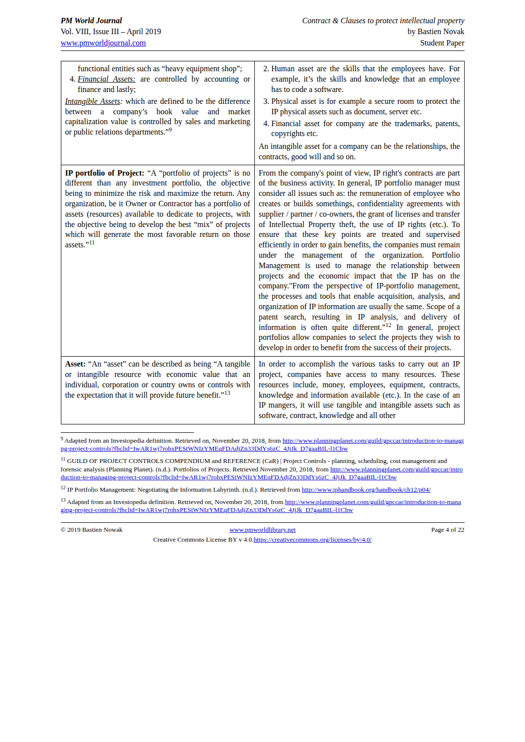PM World Journal
Contract & Clauses to protect intellectual property
Vol. VIII, Issue III – April 2019
by Bastien Novak
www.pmworldjournal.com
Student Paper
| functional entities such as “heavy equipment shop”; Financial Assets: are controlled by accounting or finance and lastly; Intangible Assets : which are defined to be the difference between a company’s book value and market capitalization value is controlled by sales and marketing or public relations departments.” 9 | Human asset are the skills that the employees have. For example, it’s the skills and knowledge that an employee has to code a software. Physical asset is for example a secure room to protect the IP physical assets such as document, server etc. Financial asset for company are the trademarks, patents, copyrights etc. An intangible asset for a company can be the relationships, the contracts, good will and so on. |
| IP portfolio of Project: “A “portfolio of projects” is no different than any investment portfolio, the objective being to minimize the risk and maximize the return. Any organization, be it Owner or Contractor has a portfolio of assets (resources) available to dedicate to projects, with the objective being to develop the best “mix” of projects which will generate the most favorable return on those assets.” 11 | From the company's point of view, IP right's contracts are part of the business activity. In general, IP portfolio manager must consider all issues such as: the remuneration of employee who creates or builds somethings, confidentiality agreements with supplier / partner / co-owners, the grant of licenses and transfer of Intellectual Property theft, the use of IP rights (etc.). To ensure that these key points are treated and supervised efficiently in order to gain benefits, the companies must remain under the management of the organization. Portfolio Management is used to manage the relationship between projects and the economic impact that the IP has on the company."From the perspective of IP-portfolio management, the processes and tools that enable acquisition, analysis, and organization of IP information are usually the same. Scope of a patent search, resulting in IP analysis, and delivery of information is often quite different.” 12 In general, project portfolios allow companies to select the projects they wish to develop in order to benefit from the success of their projects. |
| Asset: “An “asset” can be described as being “A tangible or intangible resource with economic value that an individual, corporation or country owns or controls with the expectation that it will provide future benefit.” 13 | In order to accomplish the various tasks to carry out an IP project, companies have access to many resources. These resources include, money, employees, equipment, contracts, knowledge and information available (etc.). In the case of an IP mangers, it will use tangible and intangible assets such as software, contract, knowledge and all other |
9 Adapted from an Investopedia definition. Retrieved on, November 20, 2018, from http://www.planningplanet.com/guild/gpccar/introduction-to-managing-project-controls?fbclid=IwAR1wj7rohxPEStWNIzYMEqFDAdjZn33DdYs6zC_4JjJk_D7gaaBIL-l1Cbw
11 GUILD OF PROJECT CONTROLS COMPENDIUM and REFERENCE (CaR) | Project Controls - planning, scheduling, cost management and forensic analysis (Planning Planet). (n.d.). Portfolios of Projects. Retrieved November 20, 2018, from http://www.planningplanet.com/guild/gpccar/introduction-to-managing-project-controls?fbclid=IwAR1wj7rohxPEStWNIzYMEqFDAdjZn33DdYs6zC_4JjJk_D7gaaBIL-l1Cbw
12 IP Portfolio Management: Negotiating the Information Labyrinth. (n.d.). Retrieved from http://www.iphandbook.org/handbook/ch12/p04/
13 Adapted from an Investopedia definition. Retrieved on, November 20, 2018, from http://www.planningplanet.com/guild/gpccar/introduction-to-managing-project-controls?fbclid=IwAR1wj7rohxPEStWNIzYMEqFDAdjZn33DdYs6zC_4JjJk_D7gaaBIL-l1Cbw
© 2019 Bastien Nowak
www.pmworldlibrary.net
Page 4 of 22
Creative Commons License BY v 4.0.https://creativecommons.org/licenses/by/4.0/